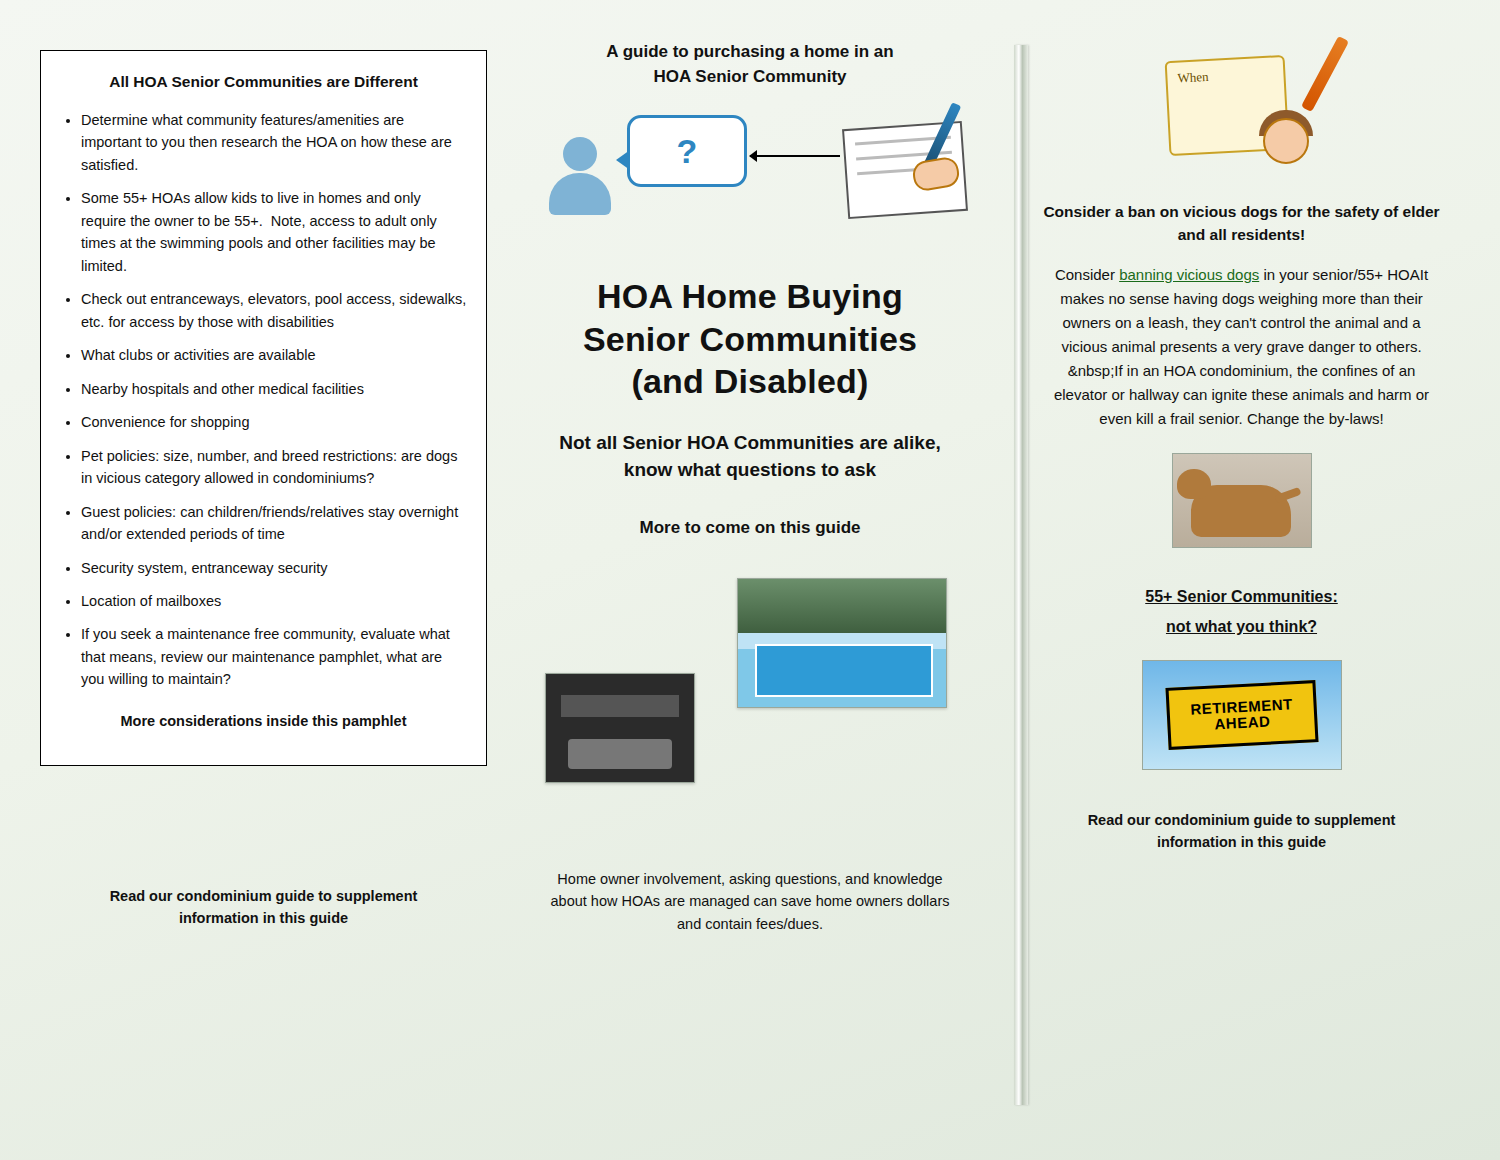All HOA Senior Communities are Different
Determine what community features/amenities are important to you then research the HOA on how these are satisfied.
Some 55+ HOAs allow kids to live in homes and only require the owner to be 55+. Note, access to adult only times at the swimming pools and other facilities may be limited.
Check out entranceways, elevators, pool access, sidewalks, etc. for access by those with disabilities
What clubs or activities are available
Nearby hospitals and other medical facilities
Convenience for shopping
Pet policies: size, number, and breed restrictions: are dogs in vicious category allowed in condominiums?
Guest policies: can children/friends/relatives stay overnight and/or extended periods of time
Security system, entranceway security
Location of mailboxes
If you seek a maintenance free community, evaluate what that means, review our maintenance pamphlet, what are you willing to maintain?
More considerations inside this pamphlet
Read our condominium guide to supplement information in this guide
A guide to purchasing a home in an
HOA Senior Community
?
HOA Home Buying
Senior Communities
(and Disabled)
Not all Senior HOA Communities are alike, know what questions to ask
More to come on this guide
Home owner involvement, asking questions, and knowledge about how HOAs are managed can save home owners dollars and contain fees/dues.
When
Consider a ban on vicious dogs for the safety of elder and all residents!
Consider banning vicious dogs in your senior/55+ HOAIt makes no sense having dogs weighing more than their owners on a leash, they can't control the animal and a vicious animal presents a very grave danger to others. &nbsp;If in an HOA condominium, the confines of an elevator or hallway can ignite these animals and harm or even kill a frail senior. Change the by-laws!
55+ Senior Communities:
not what you think?
RETIREMENT
AHEAD
Read our condominium guide to supplement information in this guide